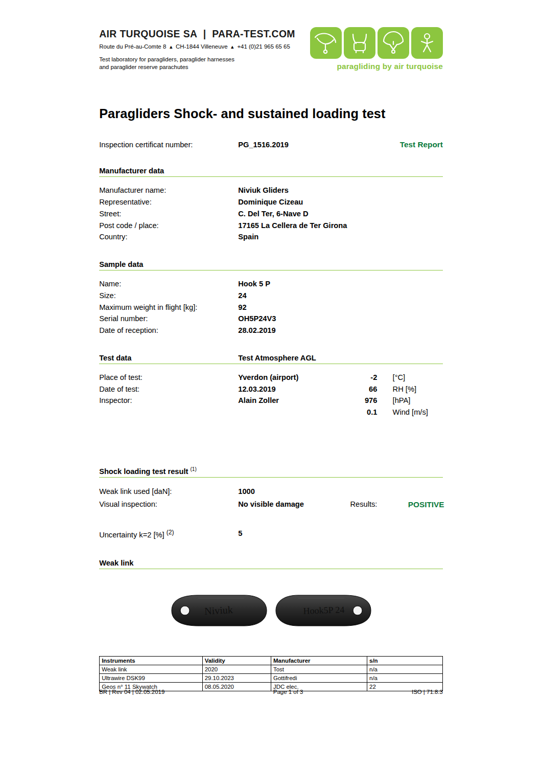AIR TURQUOISE SA | PARA-TEST.COM
Route du Pré-au-Comte 8 ▴ CH-1844 Villeneuve ▴ +41 (0)21 965 65 65
Test laboratory for paragliders, paraglider harnesses
and paraglider reserve parachutes
paragliding by air turquoise
Paragliders Shock- and sustained loading test
Inspection certificat number:
PG_1516.2019
Test Report
Manufacturer data
Manufacturer name:
Niviuk Gliders
Representative:
Dominique Cizeau
Street:
C. Del Ter, 6-Nave D
Post code / place:
17165 La Cellera de Ter Girona
Country:
Spain
Sample data
Name:
Hook 5 P
Size:
24
Maximum weight in flight [kg]:
92
Serial number:
OH5P24V3
Date of reception:
28.02.2019
Test data
Test Atmosphere AGL
Place of test:
Yverdon (airport)
-2
[°C]
Date of test:
12.03.2019
66
RH [%]
Inspector:
Alain Zoller
976
[hPA]
0.1
Wind [m/s]
Shock loading test result (1)
Weak link used [daN]:
1000
Visual inspection:
No visible damage
Results:
POSITIVE
Uncertainty k=2 [%] (2)
5
Weak link
Niviuk
Hook5P 24
| Instruments | Validity | Manufacturer | s/n |
| --- | --- | --- | --- |
| Weak link | 2020 | Tost | n/a |
| Ultrawire DSK99 | 29.10.2023 | Gottifredi | n/a |
| Geos n° 11 Skywatch | 08.05.2020 | JDC elec. | 22 |
BR | Rev 04 | 02.05.2019
Page 1 of 3
ISO | 71.8.3